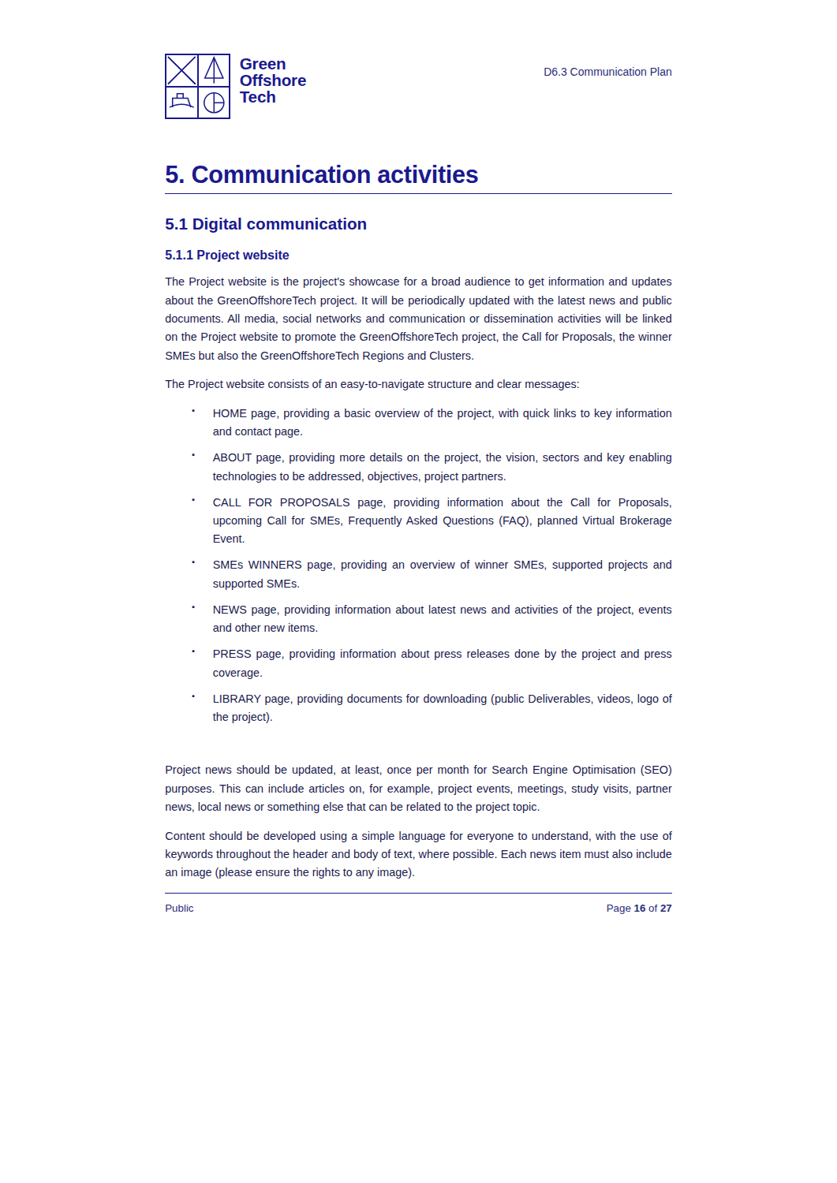Green
Offshore
Tech
D6.3 Communication Plan
5. Communication activities
5.1 Digital communication
5.1.1 Project website
The Project website is the project's showcase for a broad audience to get information and updates about the GreenOffshoreTech project. It will be periodically updated with the latest news and public documents. All media, social networks and communication or dissemination activities will be linked on the Project website to promote the GreenOffshoreTech project, the Call for Proposals, the winner SMEs but also the GreenOffshoreTech Regions and Clusters.
The Project website consists of an easy-to-navigate structure and clear messages:
HOME page, providing a basic overview of the project, with quick links to key information and contact page.
ABOUT page, providing more details on the project, the vision, sectors and key enabling technologies to be addressed, objectives, project partners.
CALL FOR PROPOSALS page, providing information about the Call for Proposals, upcoming Call for SMEs, Frequently Asked Questions (FAQ), planned Virtual Brokerage Event.
SMEs WINNERS page, providing an overview of winner SMEs, supported projects and supported SMEs.
NEWS page, providing information about latest news and activities of the project, events and other new items.
PRESS page, providing information about press releases done by the project and press coverage.
LIBRARY page, providing documents for downloading (public Deliverables, videos, logo of the project).
Project news should be updated, at least, once per month for Search Engine Optimisation (SEO) purposes. This can include articles on, for example, project events, meetings, study visits, partner news, local news or something else that can be related to the project topic.
Content should be developed using a simple language for everyone to understand, with the use of keywords throughout the header and body of text, where possible. Each news item must also include an image (please ensure the rights to any image).
Public Page 16 of 27